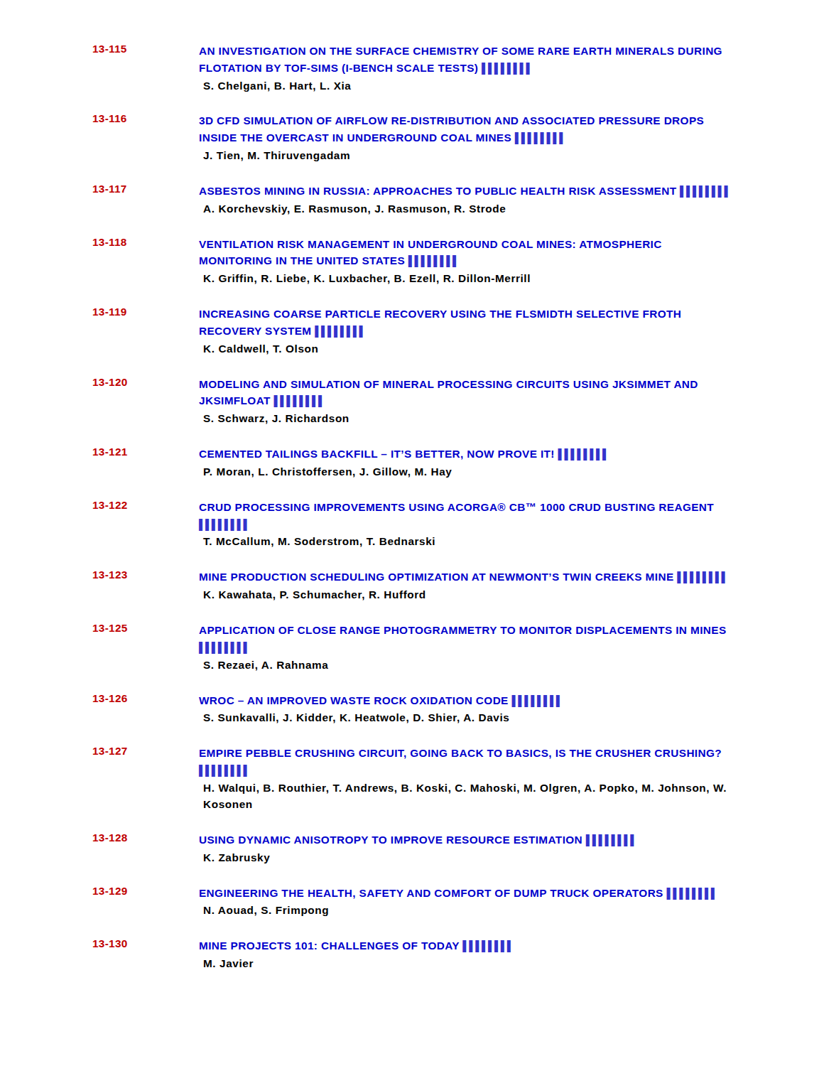| 13-115 | An Investigation on the Surface Chemistry of Some Rare Earth Minerals During Flotation by TOF-SIMS (I-Bench Scale Tests) ▌▌▌▌▌▌▌▌ S. Chelgani, B. Hart, L. Xia |
| 13-116 | 3D CFD Simulation of Airflow Re-Distribution and Associated Pressure Drops Inside the Overcast in Underground Coal Mines ▌▌▌▌▌▌▌▌ J. Tien, M. Thiruvengadam |
| 13-117 | Asbestos Mining in Russia: Approaches to Public Health Risk Assessment ▌▌▌▌▌▌▌▌ A. Korchevskiy, E. Rasmuson, J. Rasmuson, R. Strode |
| 13-118 | Ventilation Risk Management in Underground Coal Mines: Atmospheric Monitoring in the United States ▌▌▌▌▌▌▌▌ K. Griffin, R. Liebe, K. Luxbacher, B. Ezell, R. Dillon-Merrill |
| 13-119 | Increasing Coarse Particle Recovery Using the FLSmidth Selective Froth Recovery System ▌▌▌▌▌▌▌▌ K. Caldwell, T. Olson |
| 13-120 | Modeling and Simulation of Mineral Processing Circuits Using JKSimMet and JKSimFloat ▌▌▌▌▌▌▌▌ S. Schwarz, J. Richardson |
| 13-121 | Cemented Tailings Backfill – It’s Better, Now Prove It! ▌▌▌▌▌▌▌▌ P. Moran, L. Christoffersen, J. Gillow, M. Hay |
| 13-122 | Crud Processing Improvements Using Acorga® CB™ 1000 Crud Busting Reagent ▌▌▌▌▌▌▌▌ T. McCallum, M. Soderstrom, T. Bednarski |
| 13-123 | Mine Production Scheduling Optimization at Newmont’s Twin Creeks Mine ▌▌▌▌▌▌▌▌ K. Kawahata, P. Schumacher, R. Hufford |
| 13-125 | Application of Close Range Photogrammetry to Monitor Displacements in Mines ▌▌▌▌▌▌▌▌ S. Rezaei, A. Rahnama |
| 13-126 | WROC – An Improved Waste Rock Oxidation Code ▌▌▌▌▌▌▌▌ S. Sunkavalli, J. Kidder, K. Heatwole, D. Shier, A. Davis |
| 13-127 | Empire Pebble Crushing Circuit, Going Back to Basics, Is the Crusher Crushing? ▌▌▌▌▌▌▌▌ H. Walqui, B. Routhier, T. Andrews, B. Koski, C. Mahoski, M. Olgren, A. Popko, M. Johnson, W. Kosonen |
| 13-128 | Using Dynamic Anisotropy to Improve Resource Estimation ▌▌▌▌▌▌▌▌ K. Zabrusky |
| 13-129 | Engineering the Health, Safety and Comfort of Dump Truck Operators ▌▌▌▌▌▌▌▌ N. Aouad, S. Frimpong |
| 13-130 | Mine Projects 101: Challenges of Today ▌▌▌▌▌▌▌▌ M. Javier |